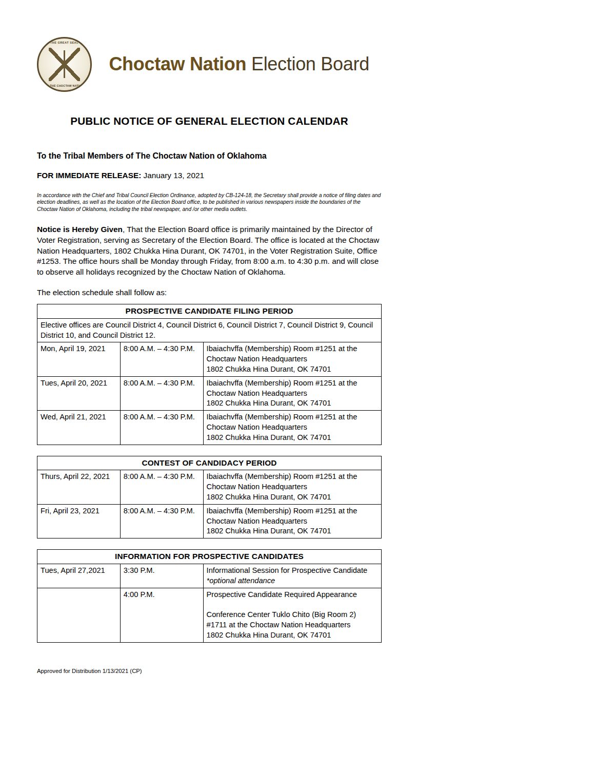Choctaw Nation Election Board
PUBLIC NOTICE OF GENERAL ELECTION CALENDAR
To the Tribal Members of The Choctaw Nation of Oklahoma
FOR IMMEDIATE RELEASE: January 13, 2021
In accordance with the Chief and Tribal Council Election Ordinance, adopted by CB-124-18, the Secretary shall provide a notice of filing dates and election deadlines, as well as the location of the Election Board office, to be published in various newspapers inside the boundaries of the Choctaw Nation of Oklahoma, including the tribal newspaper, and /or other media outlets.
Notice is Hereby Given, That the Election Board office is primarily maintained by the Director of Voter Registration, serving as Secretary of the Election Board. The office is located at the Choctaw Nation Headquarters, 1802 Chukka Hina Durant, OK 74701, in the Voter Registration Suite, Office #1253. The office hours shall be Monday through Friday, from 8:00 a.m. to 4:30 p.m. and will close to observe all holidays recognized by the Choctaw Nation of Oklahoma.
The election schedule shall follow as:
PROSPECTIVE CANDIDATE FILING PERIOD
| Elective offices are Council District 4, Council District 6, Council District 7, Council District 9, Council District 10, and Council District 12. |
| Mon, April 19, 2021 | 8:00 A.M. – 4:30 P.M. | Ibaiachvffa (Membership) Room #1251 at the Choctaw Nation Headquarters 1802 Chukka Hina Durant, OK 74701 |
| Tues, April 20, 2021 | 8:00 A.M. – 4:30 P.M. | Ibaiachvffa (Membership) Room #1251 at the Choctaw Nation Headquarters 1802 Chukka Hina Durant, OK 74701 |
| Wed, April 21, 2021 | 8:00 A.M. – 4:30 P.M. | Ibaiachvffa (Membership) Room #1251 at the Choctaw Nation Headquarters 1802 Chukka Hina Durant, OK 74701 |
CONTEST OF CANDIDACY PERIOD
| Thurs, April 22, 2021 | 8:00 A.M. – 4:30 P.M. | Ibaiachvffa (Membership) Room #1251 at the Choctaw Nation Headquarters 1802 Chukka Hina Durant, OK 74701 |
| Fri, April 23, 2021 | 8:00 A.M. – 4:30 P.M. | Ibaiachvffa (Membership) Room #1251 at the Choctaw Nation Headquarters 1802 Chukka Hina Durant, OK 74701 |
INFORMATION FOR PROSPECTIVE CANDIDATES
| Tues, April 27,2021 | 3:30 P.M. | Informational Session for Prospective Candidate *optional attendance |
| | 4:00 P.M. | Prospective Candidate Required Appearance Conference Center Tuklo Chito (Big Room 2) #1711 at the Choctaw Nation Headquarters 1802 Chukka Hina Durant, OK 74701 |
Approved for Distribution 1/13/2021 (CP)